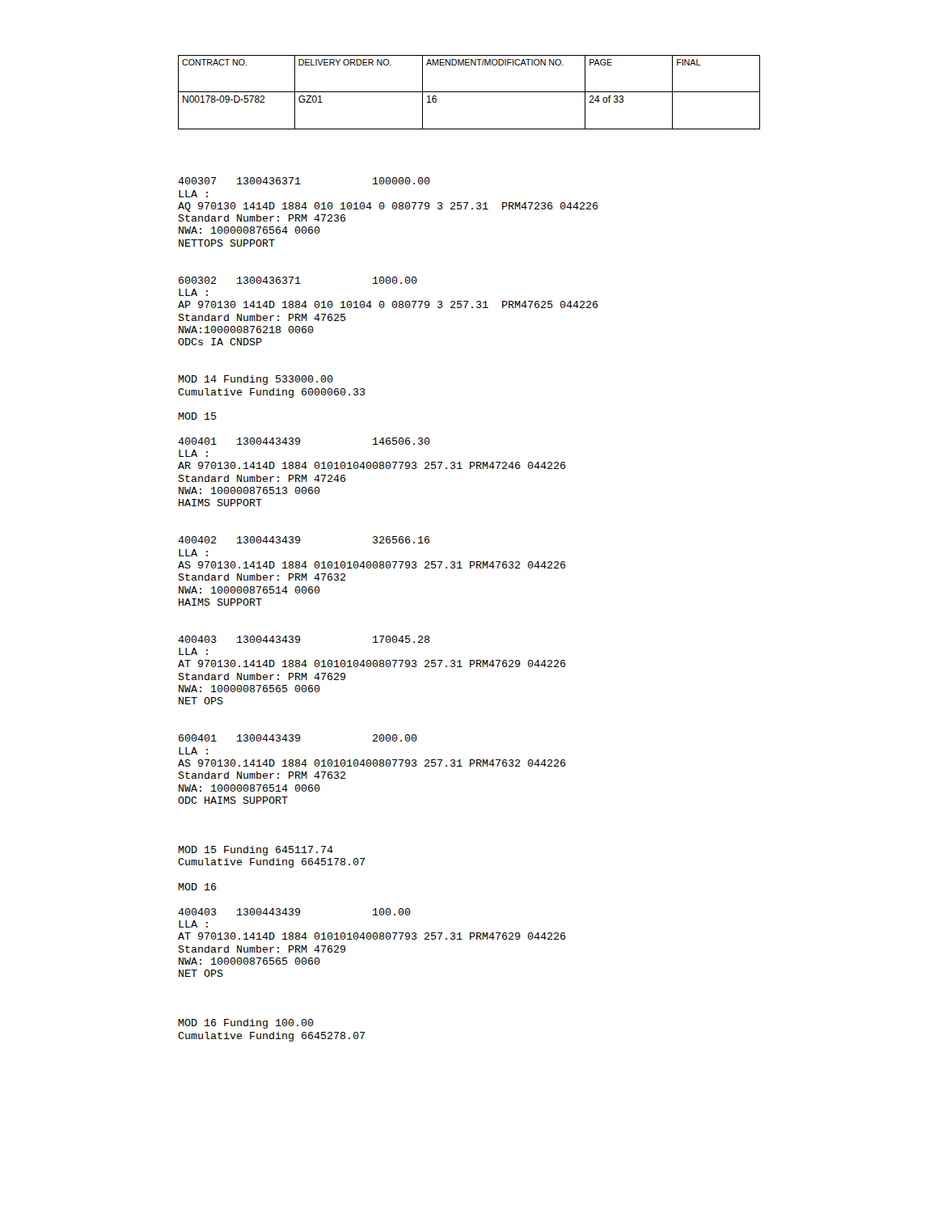| CONTRACT NO. | DELIVERY ORDER NO. | AMENDMENT/MODIFICATION NO. | PAGE | FINAL |
| N00178-09-D-5782 | GZ01 | 16 | 24 of 33 | |
400307   1300436371           100000.00
LLA :
AQ 970130 1414D 1884 010 10104 0 080779 3 257.31  PRM47236 044226
Standard Number: PRM 47236
NWA: 100000876564 0060
NETTOPS SUPPORT


600302   1300436371           1000.00
LLA :
AP 970130 1414D 1884 010 10104 0 080779 3 257.31  PRM47625 044226
Standard Number: PRM 47625
NWA:100000876218 0060
ODCs IA CNDSP


MOD 14 Funding 533000.00
Cumulative Funding 6000060.33

MOD 15

400401   1300443439           146506.30
LLA :
AR 970130.1414D 1884 0101010400807793 257.31 PRM47246 044226
Standard Number: PRM 47246
NWA: 100000876513 0060
HAIMS SUPPORT


400402   1300443439           326566.16
LLA :
AS 970130.1414D 1884 0101010400807793 257.31 PRM47632 044226
Standard Number: PRM 47632
NWA: 100000876514 0060
HAIMS SUPPORT


400403   1300443439           170045.28
LLA :
AT 970130.1414D 1884 0101010400807793 257.31 PRM47629 044226
Standard Number: PRM 47629
NWA: 100000876565 0060
NET OPS


600401   1300443439           2000.00
LLA :
AS 970130.1414D 1884 0101010400807793 257.31 PRM47632 044226
Standard Number: PRM 47632
NWA: 100000876514 0060
ODC HAIMS SUPPORT



MOD 15 Funding 645117.74
Cumulative Funding 6645178.07

MOD 16

400403   1300443439           100.00
LLA :
AT 970130.1414D 1884 0101010400807793 257.31 PRM47629 044226
Standard Number: PRM 47629
NWA: 100000876565 0060
NET OPS



MOD 16 Funding 100.00
Cumulative Funding 6645278.07